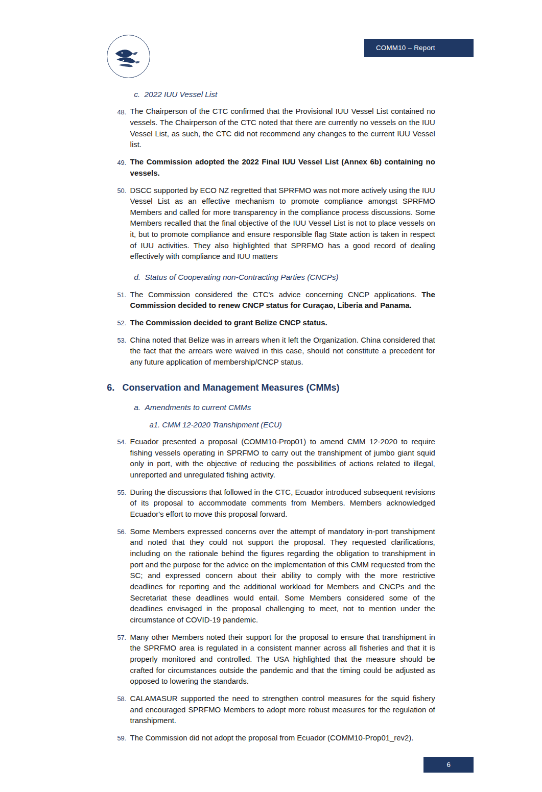COMM10 – Report
c. 2022 IUU Vessel List
48. The Chairperson of the CTC confirmed that the Provisional IUU Vessel List contained no vessels. The Chairperson of the CTC noted that there are currently no vessels on the IUU Vessel List, as such, the CTC did not recommend any changes to the current IUU Vessel list.
49. The Commission adopted the 2022 Final IUU Vessel List (Annex 6b) containing no vessels.
50. DSCC supported by ECO NZ regretted that SPRFMO was not more actively using the IUU Vessel List as an effective mechanism to promote compliance amongst SPRFMO Members and called for more transparency in the compliance process discussions. Some Members recalled that the final objective of the IUU Vessel List is not to place vessels on it, but to promote compliance and ensure responsible flag State action is taken in respect of IUU activities. They also highlighted that SPRFMO has a good record of dealing effectively with compliance and IUU matters
d. Status of Cooperating non-Contracting Parties (CNCPs)
51. The Commission considered the CTC's advice concerning CNCP applications. The Commission decided to renew CNCP status for Curaçao, Liberia and Panama.
52. The Commission decided to grant Belize CNCP status.
53. China noted that Belize was in arrears when it left the Organization. China considered that the fact that the arrears were waived in this case, should not constitute a precedent for any future application of membership/CNCP status.
6. Conservation and Management Measures (CMMs)
a. Amendments to current CMMs
a1. CMM 12-2020 Transhipment (ECU)
54. Ecuador presented a proposal (COMM10-Prop01) to amend CMM 12-2020 to require fishing vessels operating in SPRFMO to carry out the transhipment of jumbo giant squid only in port, with the objective of reducing the possibilities of actions related to illegal, unreported and unregulated fishing activity.
55. During the discussions that followed in the CTC, Ecuador introduced subsequent revisions of its proposal to accommodate comments from Members. Members acknowledged Ecuador's effort to move this proposal forward.
56. Some Members expressed concerns over the attempt of mandatory in-port transhipment and noted that they could not support the proposal. They requested clarifications, including on the rationale behind the figures regarding the obligation to transhipment in port and the purpose for the advice on the implementation of this CMM requested from the SC; and expressed concern about their ability to comply with the more restrictive deadlines for reporting and the additional workload for Members and CNCPs and the Secretariat these deadlines would entail. Some Members considered some of the deadlines envisaged in the proposal challenging to meet, not to mention under the circumstance of COVID-19 pandemic.
57. Many other Members noted their support for the proposal to ensure that transhipment in the SPRFMO area is regulated in a consistent manner across all fisheries and that it is properly monitored and controlled. The USA highlighted that the measure should be crafted for circumstances outside the pandemic and that the timing could be adjusted as opposed to lowering the standards.
58. CALAMASUR supported the need to strengthen control measures for the squid fishery and encouraged SPRFMO Members to adopt more robust measures for the regulation of transhipment.
59. The Commission did not adopt the proposal from Ecuador (COMM10-Prop01_rev2).
6